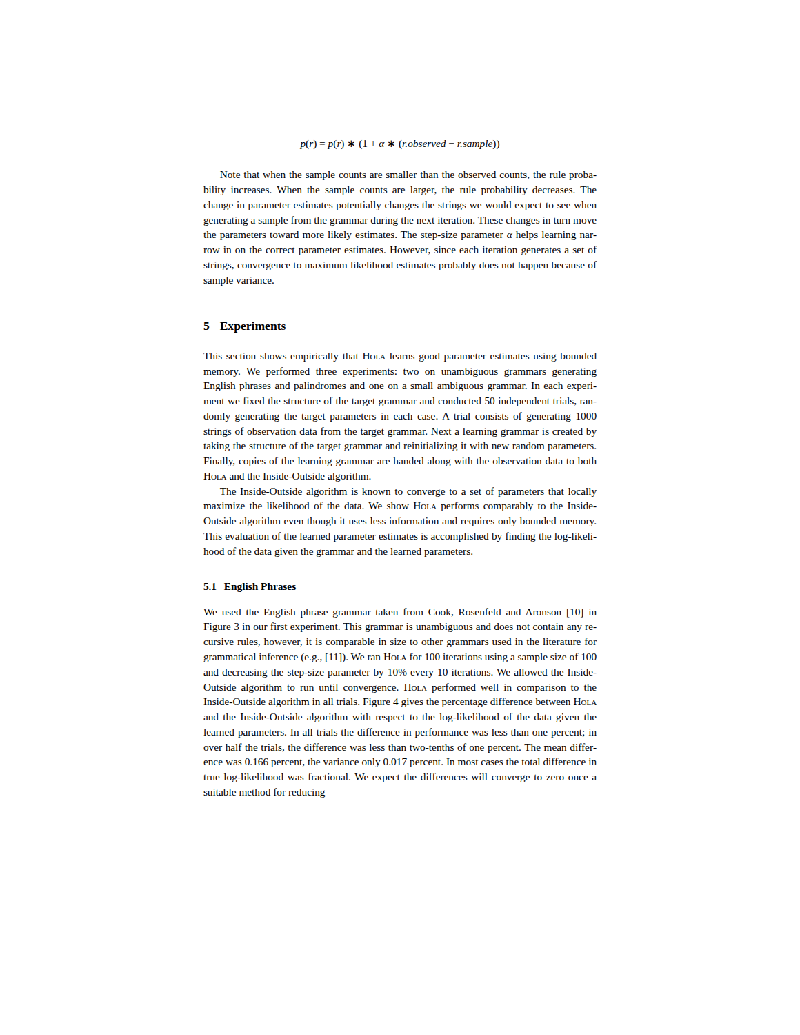p(r) = p(r) ∗ (1 + α ∗ (r.observed − r.sample))
Note that when the sample counts are smaller than the observed counts, the rule probability increases. When the sample counts are larger, the rule probability decreases. The change in parameter estimates potentially changes the strings we would expect to see when generating a sample from the grammar during the next iteration. These changes in turn move the parameters toward more likely estimates. The step-size parameter α helps learning narrow in on the correct parameter estimates. However, since each iteration generates a set of strings, convergence to maximum likelihood estimates probably does not happen because of sample variance.
5 Experiments
This section shows empirically that Hola learns good parameter estimates using bounded memory. We performed three experiments: two on unambiguous grammars generating English phrases and palindromes and one on a small ambiguous grammar. In each experiment we fixed the structure of the target grammar and conducted 50 independent trials, randomly generating the target parameters in each case. A trial consists of generating 1000 strings of observation data from the target grammar. Next a learning grammar is created by taking the structure of the target grammar and reinitializing it with new random parameters. Finally, copies of the learning grammar are handed along with the observation data to both Hola and the Inside-Outside algorithm.
The Inside-Outside algorithm is known to converge to a set of parameters that locally maximize the likelihood of the data. We show Hola performs comparably to the Inside-Outside algorithm even though it uses less information and requires only bounded memory. This evaluation of the learned parameter estimates is accomplished by finding the log-likelihood of the data given the grammar and the learned parameters.
5.1 English Phrases
We used the English phrase grammar taken from Cook, Rosenfeld and Aronson [10] in Figure 3 in our first experiment. This grammar is unambiguous and does not contain any recursive rules, however, it is comparable in size to other grammars used in the literature for grammatical inference (e.g., [11]). We ran Hola for 100 iterations using a sample size of 100 and decreasing the step-size parameter by 10% every 10 iterations. We allowed the Inside-Outside algorithm to run until convergence. Hola performed well in comparison to the Inside-Outside algorithm in all trials. Figure 4 gives the percentage difference between Hola and the Inside-Outside algorithm with respect to the log-likelihood of the data given the learned parameters. In all trials the difference in performance was less than one percent; in over half the trials, the difference was less than two-tenths of one percent. The mean difference was 0.166 percent, the variance only 0.017 percent. In most cases the total difference in true log-likelihood was fractional. We expect the differences will converge to zero once a suitable method for reducing